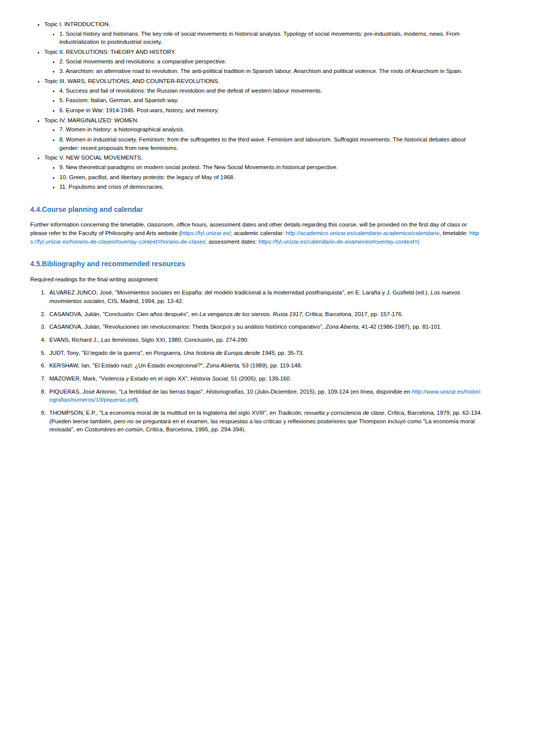Topic I. INTRODUCTION.
1. Social history and historians. The key role of social movements in historical analysis. Typology of social movements: pre-industrials, moderns, news. From industrialization to postindustrial society.
Topic II. REVOLUTIONS: THEORY AND HISTORY.
2. Social movements and revolutions: a comparative perspective.
3. Anarchism: an alternative road to revolution. The anti-political tradition in Spanish labour. Anarchism and political violence. The roots of Anarchism in Spain.
Topic III. WARS, REVOLUTIONS, AND COUNTER-REVOLUTIONS.
4. Success and fail of revolutions: the Russian revolution and the defeat of western labour movements.
5. Fascism: Italian, German, and Spanish way.
6. Europe in War: 1914-1945. Post-wars, history, and memory.
Topic IV. MARGINALIZED: WOMEN.
7. Women in history: a historiographical analysis.
8. Women in industrial society. Feminism: from the suffragettes to the third wave. Feminism and labourism. Suffragist movements. The historical debates about gender: recent proposals from new feminisms.
Topic V. NEW SOCIAL MOVEMENTS.
9. New theoretical paradigms on modern social protest. The New Social Movements in historical perspective.
10. Green, pacifist, and libertary protests: the legacy of May of 1968.
11. Populisms and crisis of democracies.
4.4.Course planning and calendar
Further information concerning the timetable, classroom, office hours, assessment dates and other details regarding this course, will be provided on the first day of class or please refer to the Faculty of Philosophy and Arts website (https://fyl.unizar.es/; academic calendar: http://academico.unizar.es/calendario-academico/calendario, timetable: https://fyl.unizar.es/horario-de-clases#overlay-context=horario-de-clases; assessment dates: https://fyl.unizar.es/calendario-de-examenes#overlay-context=)
4.5.Bibliography and recommended resources
Required readings for the final writing assignment:
ÁLVAREZ JUNCO, José, "Movimientos sociales en España: del modelo tradicional a la modernidad postfranquista", en E. Laraña y J. Gusfield (ed.), Los nuevos movimientos sociales, CIS, Madrid, 1994, pp. 13-42.
CASANOVA, Julián, "Conclusión: Cien años después", en La venganza de los siervos. Rusia 1917, Crítica, Barcelona, 2017, pp. 157-176.
CASANOVA, Julián, "Revoluciones sin revolucionarios: Theda Skocpol y su análisis histórico comparativo", Zona Abierta, 41-42 (1986-1987), pp. 81-101.
EVANS, Richard J., Las feministas, Siglo XXI, 1980, Conclusión, pp. 274-290.
JUDT, Tony, "El legado de la guerra", en Posguerra, Una historia de Europa desde 1945, pp. 35-73.
KERSHAW, Ian, "El Estado nazi: ¿Un Estado excepcional?", Zona Abierta, 53 (1989), pp. 119-148.
MAZOWER, Mark, "Violencia y Estado en el siglo XX", Historia Social, 51 (2005), pp. 139-160.
PIQUERAS, José Antonio, "La fertilidad de las tierras bajas", Historiografías, 10 (Julio-Diciembre, 2015), pp. 109-124 (en línea, disponible en http://www.unizar.es/historiografias/numeros/10/piqueras.pdf).
THOMPSON, E.P., "La economía moral de la multitud en la Inglaterra del siglo XVIII", en Tradición, revuelta y consciencia de clase, Crítica, Barcelona, 1979, pp. 62-134. (Pueden leerse también, pero no se preguntará en el examen, las respuestas a las críticas y reflexiones posteriores que Thompson incluyó como "La economía moral revisada", en Costumbres en común, Crítica, Barcelona, 1995, pp. 294-394).